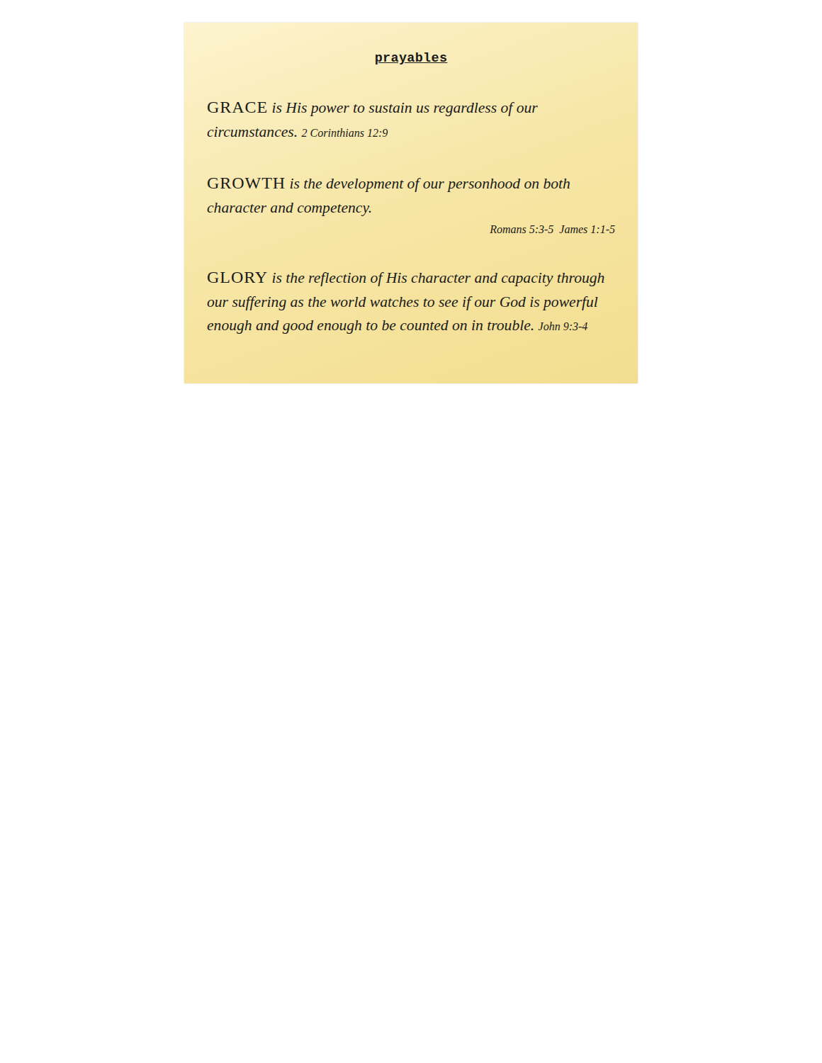prayables
Grace is His power to sustain us regardless of our circumstances. 2 Corinthians 12:9
Growth is the development of our personhood on both character and competency. Romans 5:3-5 James 1:1-5
Glory is the reflection of His character and capacity through our suffering as the world watches to see if our God is powerful enough and good enough to be counted on in trouble. John 9:3-4